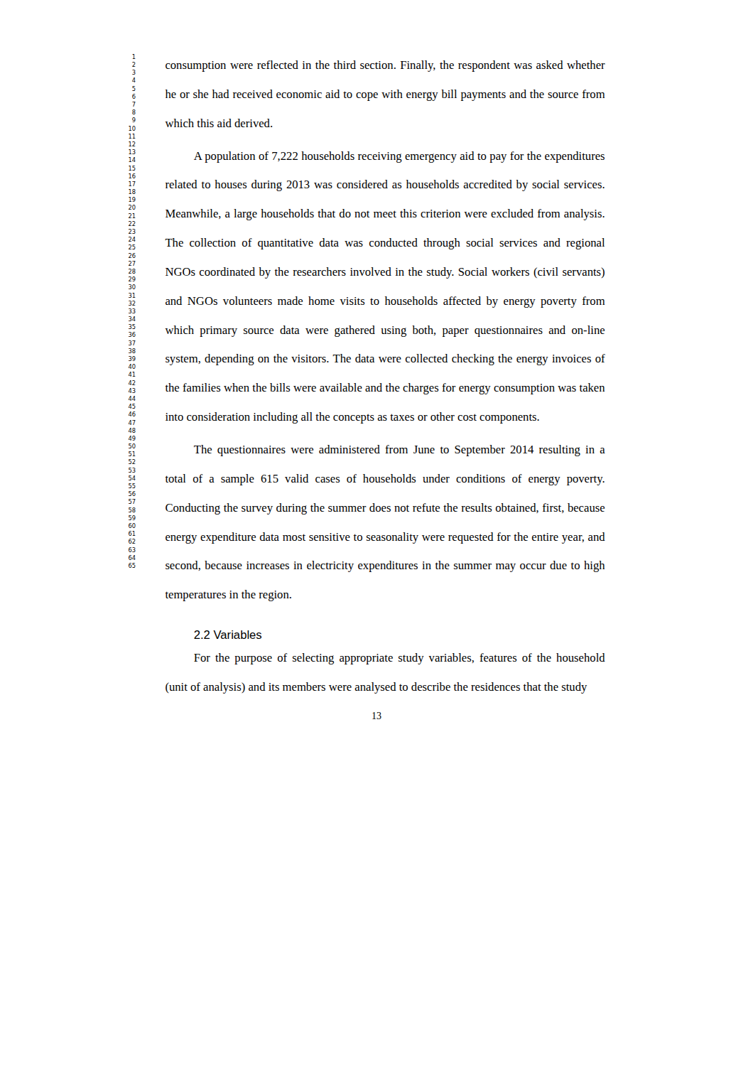1
2
3
4
5
6
7
8
9
10
11
12
13
14
15
16
17
18
19
20
21
22
23
24
25
26
27
28
29
30
31
32
33
34
35
36
37
38
39
40
41
42
43
44
45
46
47
48
49
50
51
52
53
54
55
56
57
58
59
60
61
62
63
64
65
consumption were reflected in the third section. Finally, the respondent was asked whether he or she had received economic aid to cope with energy bill payments and the source from which this aid derived.
A population of 7,222 households receiving emergency aid to pay for the expenditures related to houses during 2013 was considered as households accredited by social services. Meanwhile, a large households that do not meet this criterion were excluded from analysis. The collection of quantitative data was conducted through social services and regional NGOs coordinated by the researchers involved in the study. Social workers (civil servants) and NGOs volunteers made home visits to households affected by energy poverty from which primary source data were gathered using both, paper questionnaires and on-line system, depending on the visitors. The data were collected checking the energy invoices of the families when the bills were available and the charges for energy consumption was taken into consideration including all the concepts as taxes or other cost components.
The questionnaires were administered from June to September 2014 resulting in a total of a sample 615 valid cases of households under conditions of energy poverty. Conducting the survey during the summer does not refute the results obtained, first, because energy expenditure data most sensitive to seasonality were requested for the entire year, and second, because increases in electricity expenditures in the summer may occur due to high temperatures in the region.
2.2 Variables
For the purpose of selecting appropriate study variables, features of the household (unit of analysis) and its members were analysed to describe the residences that the study
13